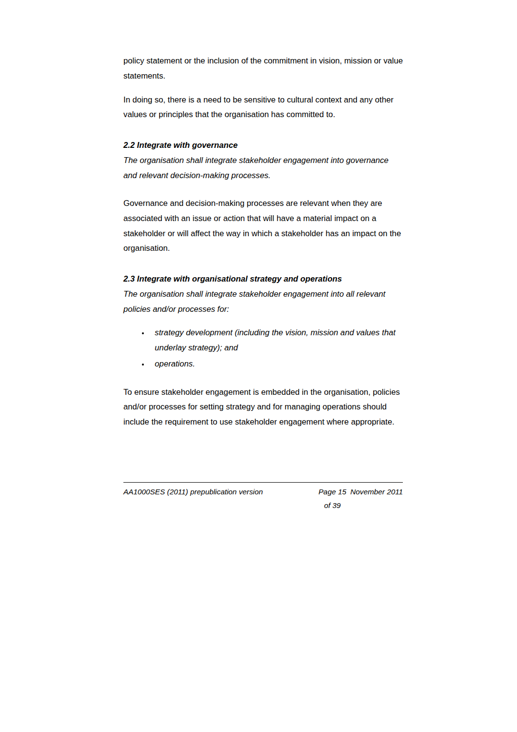policy statement or the inclusion of the commitment in vision, mission or value statements.
In doing so, there is a need to be sensitive to cultural context and any other values or principles that the organisation has committed to.
2.2 Integrate with governance
The organisation shall integrate stakeholder engagement into governance and relevant decision-making processes.
Governance and decision-making processes are relevant when they are associated with an issue or action that will have a material impact on a stakeholder or will affect the way in which a stakeholder has an impact on the organisation.
2.3 Integrate with organisational strategy and operations
The organisation shall integrate stakeholder engagement into all relevant policies and/or processes for:
strategy development (including the vision, mission and values that underlay strategy); and
operations.
To ensure stakeholder engagement is embedded in the organisation, policies and/or processes for setting strategy and for managing operations should include the requirement to use stakeholder engagement where appropriate.
AA1000SES (2011) prepublication version Page 15 of 39 November 2011